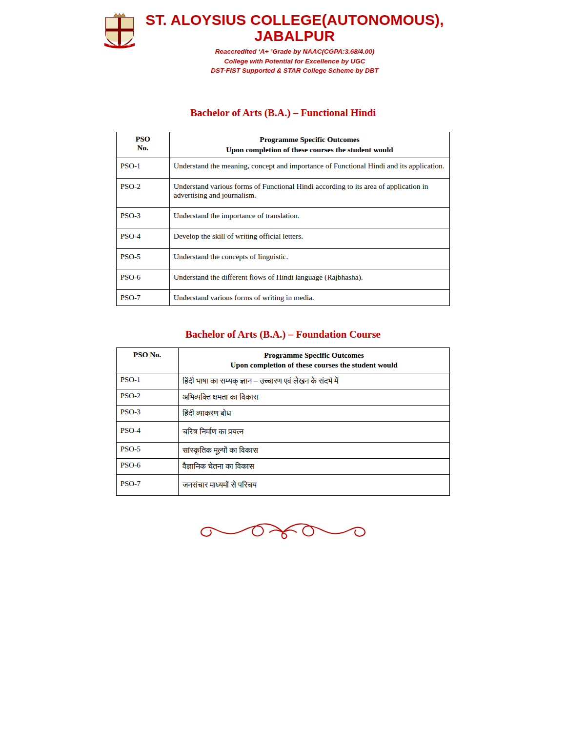VERITAS IN ACTIO
ST. ALOYSIUS COLLEGE(AUTONOMOUS), JABALPUR
Reaccredited ‘A+ ’Grade by NAAC(CGPA:3.68/4.00)
College with Potential for Excellence by UGC
DST-FIST Supported & STAR College Scheme by DBT
Bachelor of Arts (B.A.) – Functional Hindi
| PSO No. | Programme Specific Outcomes Upon completion of these courses the student would |
| --- | --- |
| PSO-1 | Understand the meaning, concept and importance of Functional Hindi and its application. |
| PSO-2 | Understand various forms of Functional Hindi according to its area of application in advertising and journalism. |
| PSO-3 | Understand the importance of translation. |
| PSO-4 | Develop the skill of writing official letters. |
| PSO-5 | Understand the concepts of linguistic. |
| PSO-6 | Understand the different flows of Hindi language (Rajbhasha). |
| PSO-7 | Understand various forms of writing in media. |
Bachelor of Arts (B.A.) – Foundation Course
| PSO No. | Programme Specific Outcomes Upon completion of these courses the student would |
| --- | --- |
| PSO-1 | हिंदी भाषा का सम्यक् ज्ञान – उच्चारण एवं लेखन के संदर्भ में |
| PSO-2 | अभिव्यक्ति क्षमता का विकास |
| PSO-3 | हिंदी व्याकरण बोध |
| PSO-4 | चरित्र निर्माण का प्रयत्न |
| PSO-5 | सांस्कृतिक मूल्यों का विकास |
| PSO-6 | वैज्ञानिक चेतना का विकास |
| PSO-7 | जनसंचार माध्यमों से परिचय |